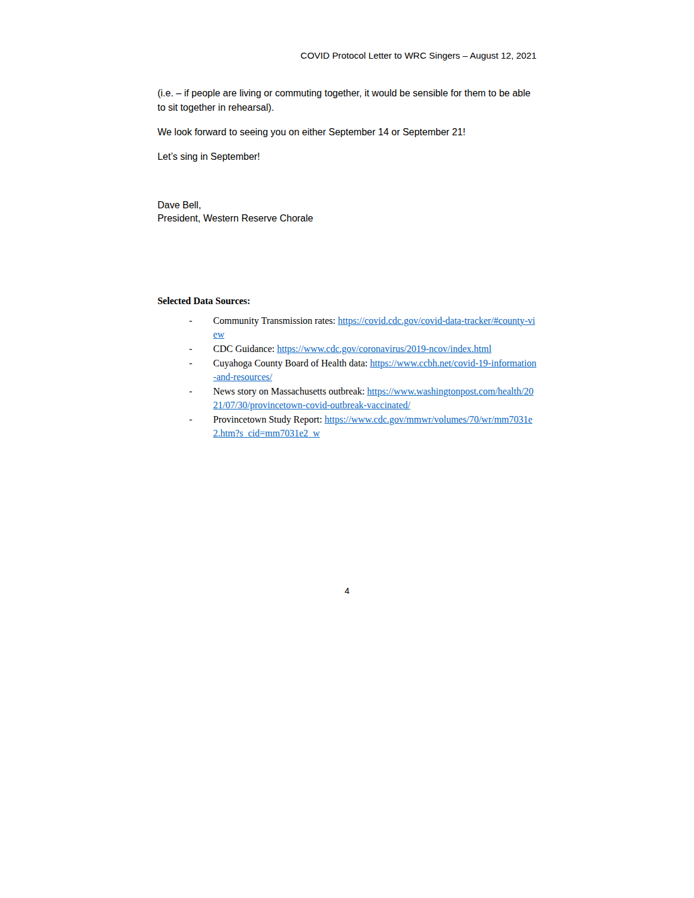COVID Protocol Letter to WRC Singers – August 12, 2021
(i.e. – if people are living or commuting together, it would be sensible for them to be able to sit together in rehearsal).
We look forward to seeing you on either September 14 or September 21!
Let’s sing in September!
Dave Bell,
President, Western Reserve Chorale
Selected Data Sources:
Community Transmission rates: https://covid.cdc.gov/covid-data-tracker/#county-view
CDC Guidance: https://www.cdc.gov/coronavirus/2019-ncov/index.html
Cuyahoga County Board of Health data: https://www.ccbh.net/covid-19-information-and-resources/
News story on Massachusetts outbreak: https://www.washingtonpost.com/health/2021/07/30/provincetown-covid-outbreak-vaccinated/
Provincetown Study Report: https://www.cdc.gov/mmwr/volumes/70/wr/mm7031e2.htm?s_cid=mm7031e2_w
4